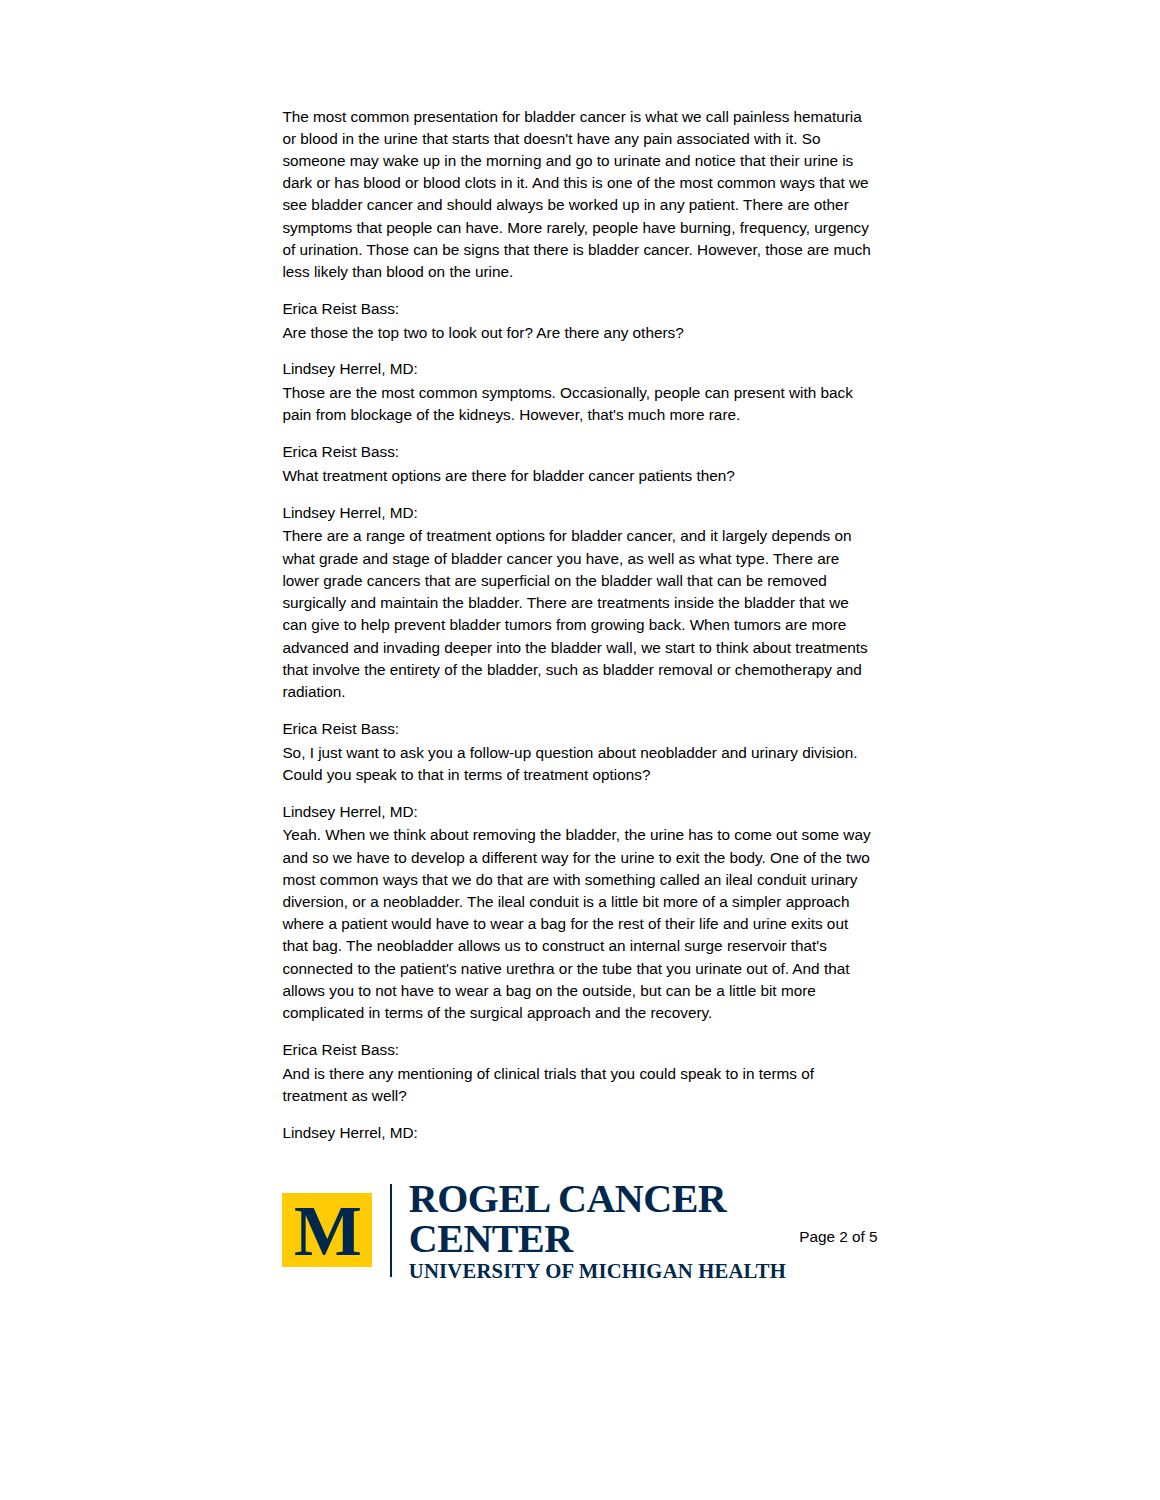The most common presentation for bladder cancer is what we call painless hematuria or blood in the urine that starts that doesn't have any pain associated with it. So someone may wake up in the morning and go to urinate and notice that their urine is dark or has blood or blood clots in it. And this is one of the most common ways that we see bladder cancer and should always be worked up in any patient. There are other symptoms that people can have. More rarely, people have burning, frequency, urgency of urination. Those can be signs that there is bladder cancer. However, those are much less likely than blood on the urine.
Erica Reist Bass:
Are those the top two to look out for? Are there any others?
Lindsey Herrel, MD:
Those are the most common symptoms. Occasionally, people can present with back pain from blockage of the kidneys. However, that's much more rare.
Erica Reist Bass:
What treatment options are there for bladder cancer patients then?
Lindsey Herrel, MD:
There are a range of treatment options for bladder cancer, and it largely depends on what grade and stage of bladder cancer you have, as well as what type. There are lower grade cancers that are superficial on the bladder wall that can be removed surgically and maintain the bladder. There are treatments inside the bladder that we can give to help prevent bladder tumors from growing back. When tumors are more advanced and invading deeper into the bladder wall, we start to think about treatments that involve the entirety of the bladder, such as bladder removal or chemotherapy and radiation.
Erica Reist Bass:
So, I just want to ask you a follow-up question about neobladder and urinary division. Could you speak to that in terms of treatment options?
Lindsey Herrel, MD:
Yeah. When we think about removing the bladder, the urine has to come out some way and so we have to develop a different way for the urine to exit the body. One of the two most common ways that we do that are with something called an ileal conduit urinary diversion, or a neobladder. The ileal conduit is a little bit more of a simpler approach where a patient would have to wear a bag for the rest of their life and urine exits out that bag. The neobladder allows us to construct an internal surge reservoir that's connected to the patient's native urethra or the tube that you urinate out of. And that allows you to not have to wear a bag on the outside, but can be a little bit more complicated in terms of the surgical approach and the recovery.
Erica Reist Bass:
And is there any mentioning of clinical trials that you could speak to in terms of treatment as well?
Lindsey Herrel, MD:
M
ROGEL CANCER CENTER UNIVERSITY OF MICHIGAN HEALTH
Page 2 of 5